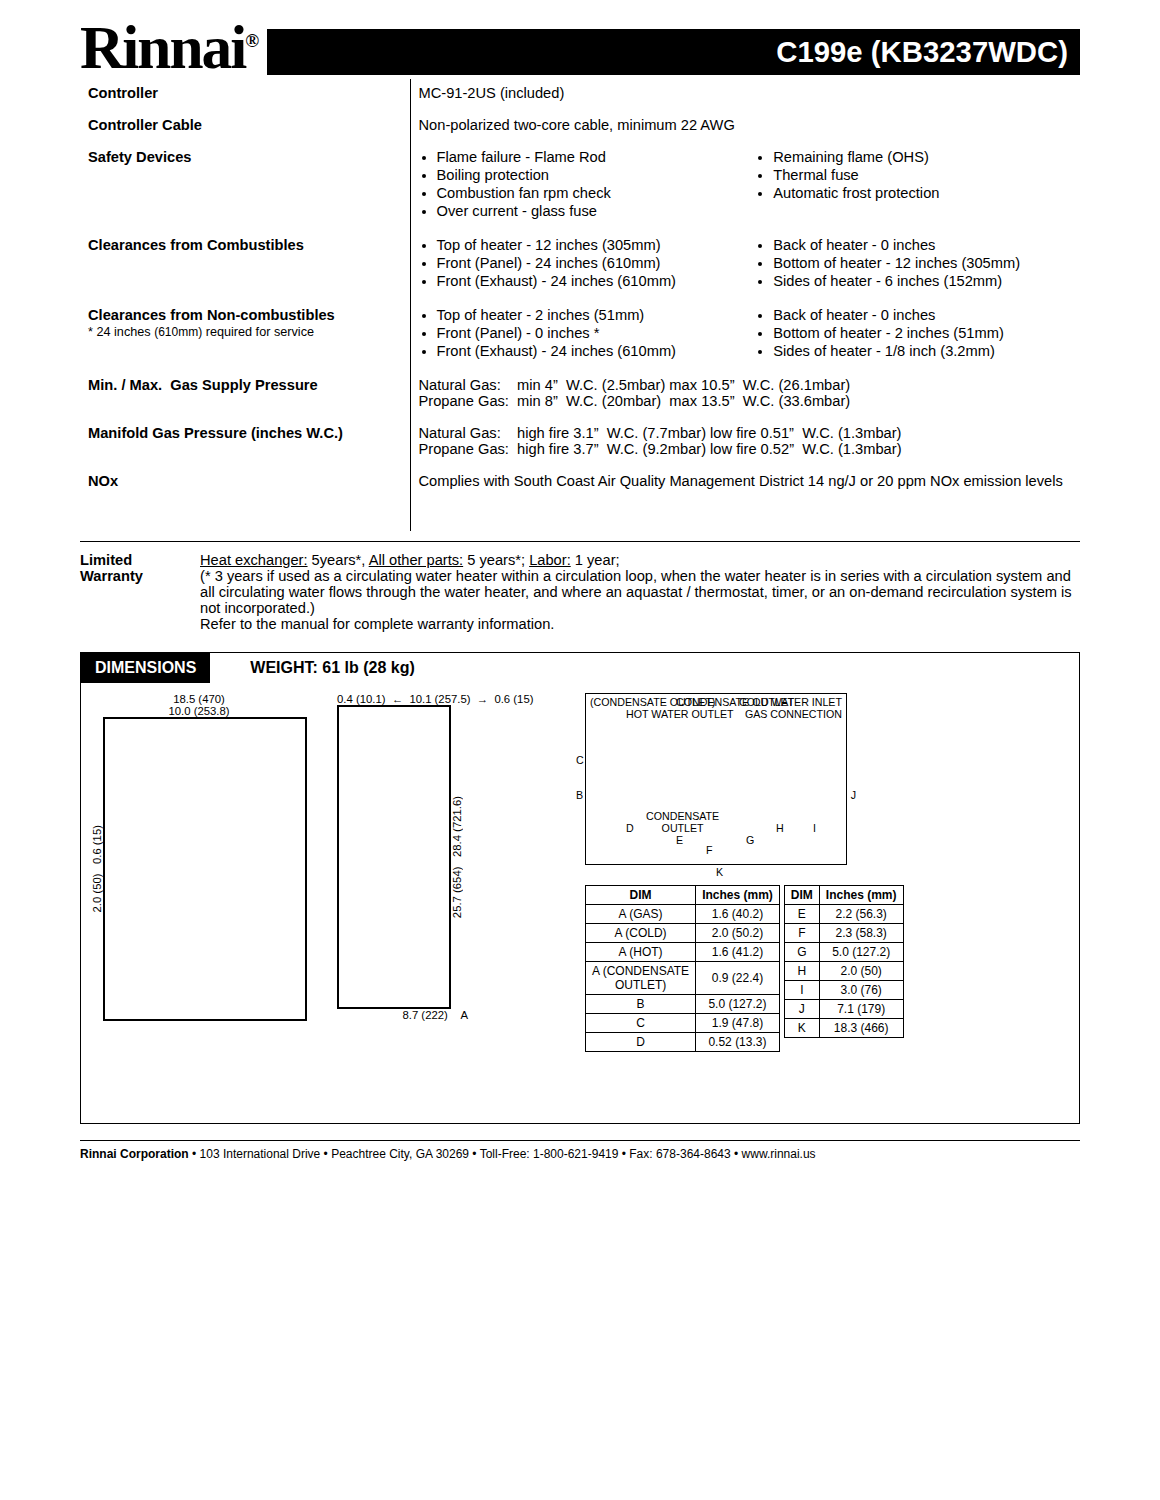Rinnai®
C199e (KB3237WDC)
| Controller | MC-91-2US (included) |
| Controller Cable | Non-polarized two-core cable, minimum 22 AWG |
| Safety Devices | Flame failure - Flame Rod Boiling protection Combustion fan rpm check Over current - glass fuse Remaining flame (OHS) Thermal fuse Automatic frost protection |
| Clearances from Combustibles | Top of heater - 12 inches (305mm) Front (Panel) - 24 inches (610mm) Front (Exhaust) - 24 inches (610mm) Back of heater - 0 inches Bottom of heater - 12 inches (305mm) Sides of heater - 6 inches (152mm) |
| Clearances from Non-combustibles * 24 inches (610mm) required for service | Top of heater - 2 inches (51mm) Front (Panel) - 0 inches * Front (Exhaust) - 24 inches (610mm) Back of heater - 0 inches Bottom of heater - 2 inches (51mm) Sides of heater - 1/8 inch (3.2mm) |
| Min. / Max. Gas Supply Pressure | Natural Gas: min 4” W.C. (2.5mbar) max 10.5” W.C. (26.1mbar) Propane Gas: min 8” W.C. (20mbar) max 13.5” W.C. (33.6mbar) |
| Manifold Gas Pressure (inches W.C.) | Natural Gas: high fire 3.1” W.C. (7.7mbar) low fire 0.51” W.C. (1.3mbar) Propane Gas: high fire 3.7” W.C. (9.2mbar) low fire 0.52” W.C. (1.3mbar) |
| NOx | Complies with South Coast Air Quality Management District 14 ng/J or 20 ppm NOx emission levels |
Limited
Warranty
Heat exchanger: 5years*, All other parts: 5 years*; Labor: 1 year;
(* 3 years if used as a circulating water heater within a circulation loop, when the water heater is in series with a circulation system and all circulating water flows through the water heater, and where an aquastat / thermostat, timer, or an on-demand recirculation system is not incorporated.)
Refer to the manual for complete warranty information.
DIMENSIONS
WEIGHT: 61 lb (28 kg)
18.5 (470)
10.0 (253.8)
2.0 (50) 0.6 (15)
0.4 (10.1) ← 10.1 (257.5) → 0.6 (15)
25.7 (654) 28.4 (721.6)
8.7 (222) A
(CONDENSATE OUTLET) CONDENSATE OUTLET COLD WATER INLET HOT WATER OUTLET GAS CONNECTION C B D CONDENSATE
OUTLET E F G H I J K
| DIM | Inches (mm) |
| --- | --- |
| A (GAS) | 1.6 (40.2) |
| A (COLD) | 2.0 (50.2) |
| A (HOT) | 1.6 (41.2) |
| A (CONDENSATE OUTLET) | 0.9 (22.4) |
| B | 5.0 (127.2) |
| C | 1.9 (47.8) |
| D | 0.52 (13.3) |
| DIM | Inches (mm) |
| --- | --- |
| E | 2.2 (56.3) |
| F | 2.3 (58.3) |
| G | 5.0 (127.2) |
| H | 2.0 (50) |
| I | 3.0 (76) |
| J | 7.1 (179) |
| K | 18.3 (466) |
Rinnai Corporation • 103 International Drive • Peachtree City, GA 30269 • Toll-Free: 1-800-621-9419 • Fax: 678-364-8643 • www.rinnai.us